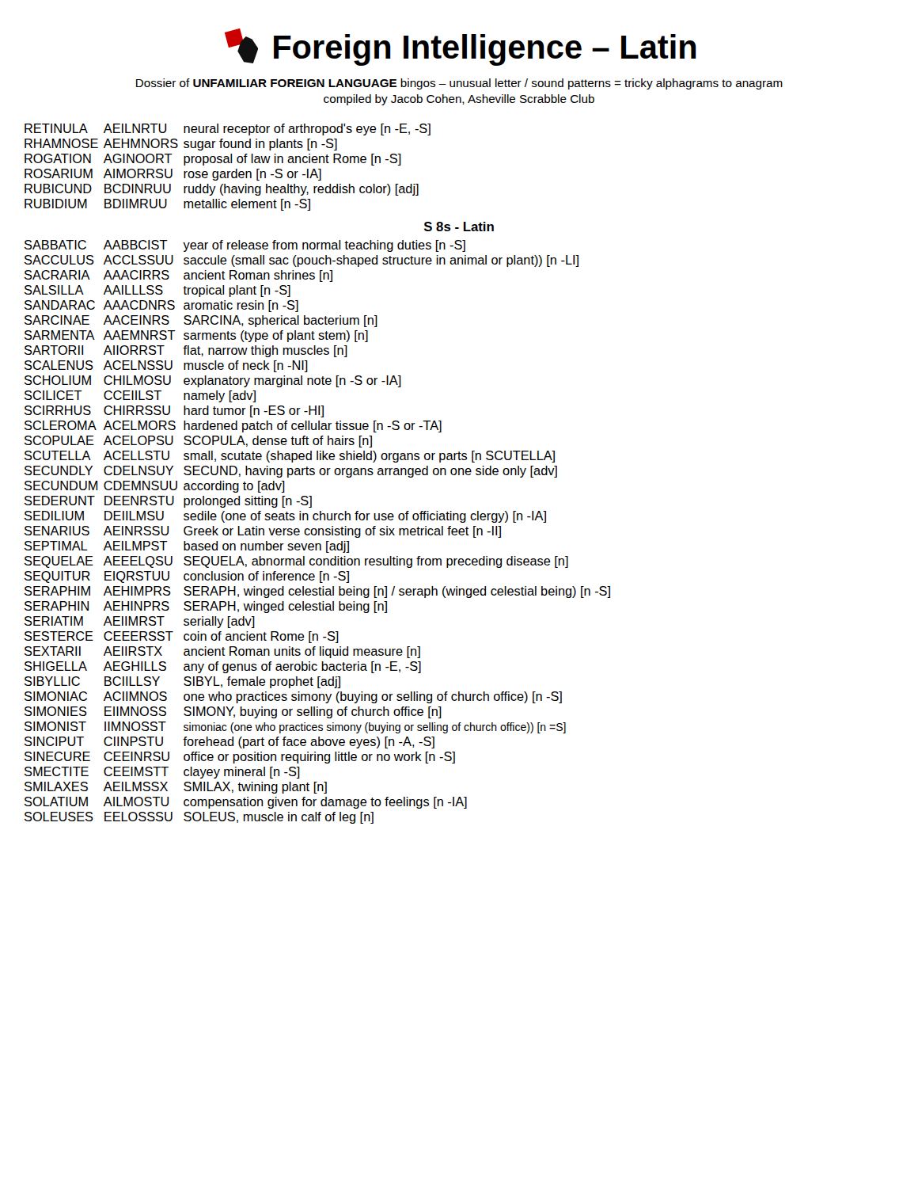Foreign Intelligence – Latin
Dossier of UNFAMILIAR FOREIGN LANGUAGE bingos – unusual letter / sound patterns = tricky alphagrams to anagram
compiled by Jacob Cohen, Asheville Scrabble Club
| RETINULA | AEILNRTU | neural receptor of arthropod's eye [n -E, -S] |
| RHAMNOSE | AEHMNORS | sugar found in plants [n -S] |
| ROGATION | AGINOORT | proposal of law in ancient Rome [n -S] |
| ROSARIUM | AIMORRSU | rose garden [n -S or -IA] |
| RUBICUND | BCDINRUU | ruddy (having healthy, reddish color) [adj] |
| RUBIDIUM | BDIIMRUU | metallic element [n -S] |
S 8s - Latin
| SABBATIC | AABBCIST | year of release from normal teaching duties [n -S] |
| SACCULUS | ACCLSSUU | saccule (small sac (pouch-shaped structure in animal or plant)) [n -LI] |
| SACRARIA | AAACIRRS | ancient Roman shrines [n] |
| SALSILLA | AAILLLSS | tropical plant [n -S] |
| SANDARAC | AAACDNRS | aromatic resin [n -S] |
| SARCINAE | AACEINRS | SARCINA, spherical bacterium [n] |
| SARMENTA | AAEMNRST | sarments (type of plant stem) [n] |
| SARTORII | AIIORRST | flat, narrow thigh muscles [n] |
| SCALENUS | ACELNSSU | muscle of neck [n -NI] |
| SCHOLIUM | CHILMOSU | explanatory marginal note [n -S or -IA] |
| SCILICET | CCEIILST | namely [adv] |
| SCIRRHUS | CHIRRSSU | hard tumor [n -ES or -HI] |
| SCLEROMA | ACELMORS | hardened patch of cellular tissue [n -S or -TA] |
| SCOPULAE | ACELOPSU | SCOPULA, dense tuft of hairs [n] |
| SCUTELLA | ACELLSTU | small, scutate (shaped like shield) organs or parts [n SCUTELLA] |
| SECUNDLY | CDELNSUY | SECUND, having parts or organs arranged on one side only [adv] |
| SECUNDUM | CDEMNSUU | according to [adv] |
| SEDERUNT | DEENRSTU | prolonged sitting [n -S] |
| SEDILIUM | DEIILMSU | sedile (one of seats in church for use of officiating clergy) [n -IA] |
| SENARIUS | AEINRSSU | Greek or Latin verse consisting of six metrical feet [n -II] |
| SEPTIMAL | AEILMPST | based on number seven [adj] |
| SEQUELAE | AEEELQSU | SEQUELA, abnormal condition resulting from preceding disease [n] |
| SEQUITUR | EIQRSTUU | conclusion of inference [n -S] |
| SERAPHIM | AEHIMPRS | SERAPH, winged celestial being [n] / seraph (winged celestial being) [n -S] |
| SERAPHIN | AEHINPRS | SERAPH, winged celestial being [n] |
| SERIATIM | AEIIMRST | serially [adv] |
| SESTERCE | CEEERSST | coin of ancient Rome [n -S] |
| SEXTARII | AEIIRSTX | ancient Roman units of liquid measure [n] |
| SHIGELLA | AEGHILLS | any of genus of aerobic bacteria [n -E, -S] |
| SIBYLLIC | BCIILLSY | SIBYL, female prophet [adj] |
| SIMONIAC | ACIIMNOS | one who practices simony (buying or selling of church office) [n -S] |
| SIMONIES | EIIMNOSS | SIMONY, buying or selling of church office [n] |
| SIMONIST | IIMNOSST | simoniac (one who practices simony (buying or selling of church office)) [n =S] |
| SINCIPUT | CIINPSTU | forehead (part of face above eyes) [n -A, -S] |
| SINECURE | CEEINRSU | office or position requiring little or no work [n -S] |
| SMECTITE | CEEIMSTT | clayey mineral [n -S] |
| SMILAXES | AEILMSSX | SMILAX, twining plant [n] |
| SOLATIUM | AILMOSTU | compensation given for damage to feelings [n -IA] |
| SOLEUSES | EELOSSSU | SOLEUS, muscle in calf of leg [n] |